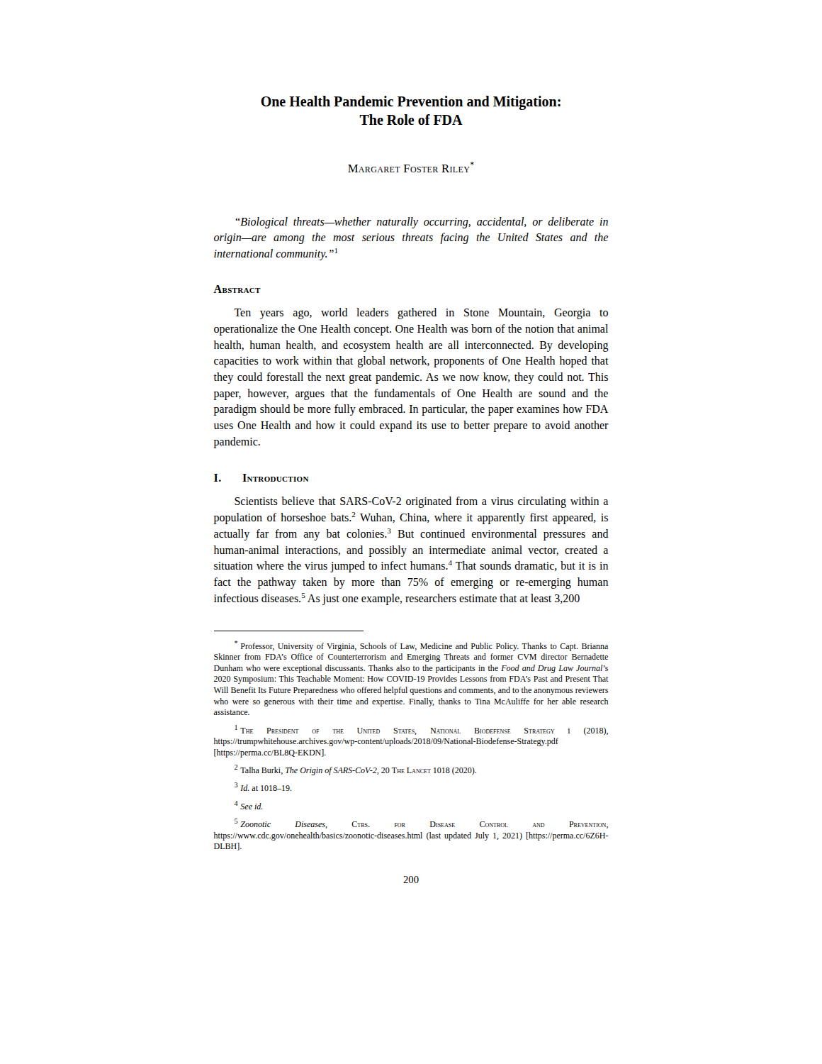One Health Pandemic Prevention and Mitigation:
The Role of FDA
Margaret Foster Riley*
“Biological threats—whether naturally occurring, accidental, or deliberate in origin—are among the most serious threats facing the United States and the international community.”1
Abstract
Ten years ago, world leaders gathered in Stone Mountain, Georgia to operationalize the One Health concept. One Health was born of the notion that animal health, human health, and ecosystem health are all interconnected. By developing capacities to work within that global network, proponents of One Health hoped that they could forestall the next great pandemic. As we now know, they could not. This paper, however, argues that the fundamentals of One Health are sound and the paradigm should be more fully embraced. In particular, the paper examines how FDA uses One Health and how it could expand its use to better prepare to avoid another pandemic.
I. Introduction
Scientists believe that SARS-CoV-2 originated from a virus circulating within a population of horseshoe bats.2 Wuhan, China, where it apparently first appeared, is actually far from any bat colonies.3 But continued environmental pressures and human-animal interactions, and possibly an intermediate animal vector, created a situation where the virus jumped to infect humans.4 That sounds dramatic, but it is in fact the pathway taken by more than 75% of emerging or re-emerging human infectious diseases.5 As just one example, researchers estimate that at least 3,200
*Professor, University of Virginia, Schools of Law, Medicine and Public Policy. Thanks to Capt. Brianna Skinner from FDA’s Office of Counterterrorism and Emerging Threats and former CVM director Bernadette Dunham who were exceptional discussants. Thanks also to the participants in the Food and Drug Law Journal’s 2020 Symposium: This Teachable Moment: How COVID-19 Provides Lessons from FDA’s Past and Present That Will Benefit Its Future Preparedness who offered helpful questions and comments, and to the anonymous reviewers who were so generous with their time and expertise. Finally, thanks to Tina McAuliffe for her able research assistance.
1 The President of the United States, National Biodefense Strategy i (2018), https://trumpwhitehouse.archives.gov/wp-content/uploads/2018/09/National-Biodefense-Strategy.pdf [https://perma.cc/BL8Q-EKDN].
2 Talha Burki, The Origin of SARS-CoV-2, 20 The Lancet 1018 (2020).
3 Id. at 1018–19.
4 See id.
5 Zoonotic Diseases, Ctrs. for Disease Control and Prevention, https://www.cdc.gov/onehealth/basics/zoonotic-diseases.html (last updated July 1, 2021) [https://perma.cc/6Z6H-DLBH].
200